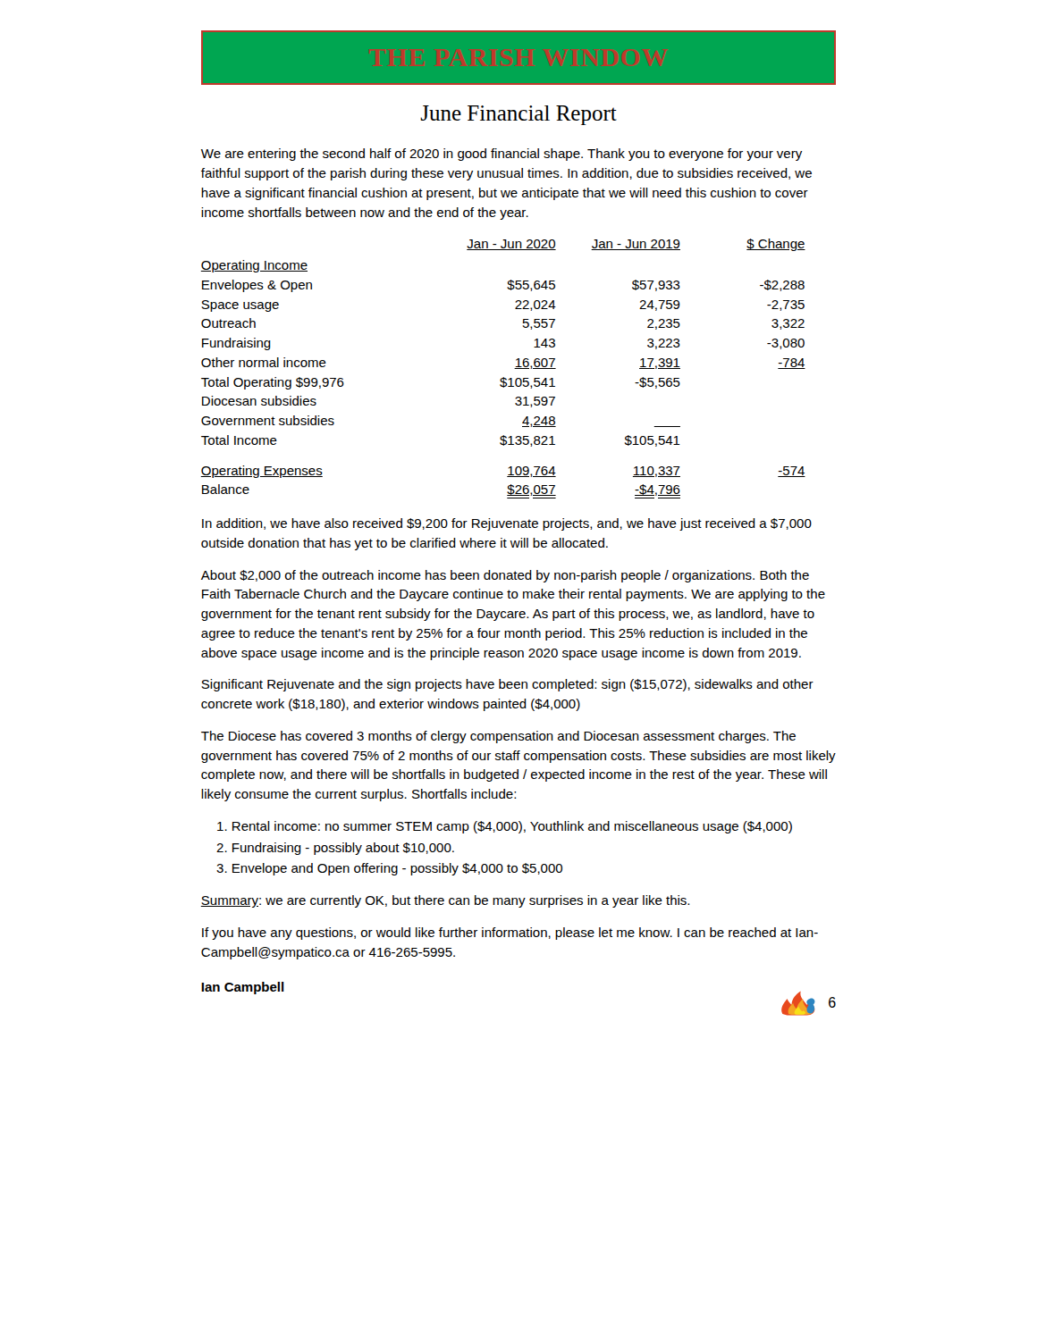THE PARISH WINDOW
June Financial Report
We are entering the second half of 2020 in good financial shape. Thank you to everyone for your very faithful support of the parish during these very unusual times. In addition, due to subsidies received, we have a significant financial cushion at present, but we anticipate that we will need this cushion to cover income shortfalls between now and the end of the year.
| | Jan - Jun 2020 | Jan - Jun 2019 | $ Change |
| --- | --- | --- | --- |
| Operating Income | | | |
| Envelopes & Open | $55,645 | $57,933 | -$2,288 |
| Space usage | 22,024 | 24,759 | -2,735 |
| Outreach | 5,557 | 2,235 | 3,322 |
| Fundraising | 143 | 3,223 | -3,080 |
| Other normal income | 16,607 | 17,391 | -784 |
| Total Operating $99,976 | $105,541 | -$5,565 | |
| Diocesan subsidies | 31,597 | | |
| Government subsidies | 4,248 | | |
| Total Income | $135,821 | $105,541 | |
| Operating Expenses | 109,764 | 110,337 | -574 |
| Balance | $26,057 | -$4,796 | |
In addition, we have also received $9,200 for Rejuvenate projects, and, we have just received a $7,000 outside donation that has yet to be clarified where it will be allocated.
About $2,000 of the outreach income has been donated by non-parish people / organizations. Both the Faith Tabernacle Church and the Daycare continue to make their rental payments. We are applying to the government for the tenant rent subsidy for the Daycare. As part of this process, we, as landlord, have to agree to reduce the tenant's rent by 25% for a four month period. This 25% reduction is included in the above space usage income and is the principle reason 2020 space usage income is down from 2019.
Significant Rejuvenate and the sign projects have been completed: sign ($15,072), sidewalks and other concrete work ($18,180), and exterior windows painted ($4,000)
The Diocese has covered 3 months of clergy compensation and Diocesan assessment charges. The government has covered 75% of 2 months of our staff compensation costs. These subsidies are most likely complete now, and there will be shortfalls in budgeted / expected income in the rest of the year. These will likely consume the current surplus. Shortfalls include:
Rental income: no summer STEM camp ($4,000), Youthlink and miscellaneous usage ($4,000)
Fundraising - possibly about $10,000.
Envelope and Open offering - possibly $4,000 to $5,000
Summary: we are currently OK, but there can be many surprises in a year like this.
If you have any questions, or would like further information, please let me know. I can be reached at Ian-Campbell@sympatico.ca or 416-265-5995.
Ian Campbell
6